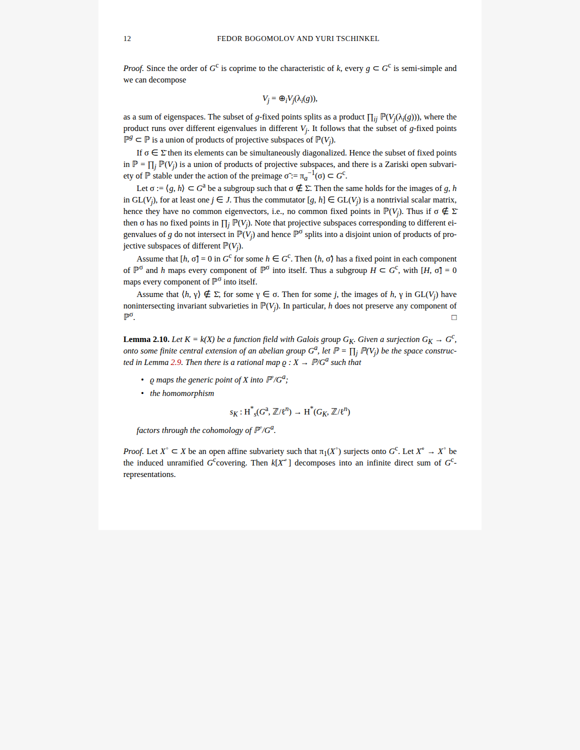12 FEDOR BOGOMOLOV AND YURI TSCHINKEL
Proof. Since the order of Gc is coprime to the characteristic of k, every g ⊂ Gc is semi-simple and we can decompose
Vj = ⊕iVj(λi(g)),
as a sum of eigenspaces. The subset of g-fixed points splits as a product ∏ij ℙ(Vj(λi(g))), where the product runs over different eigenvalues in different Vj. It follows that the subset of g-fixed points ℙg ⊂ ℙ is a union of products of projective subspaces of ℙ(Vj).
If σ ∈ Σ̄ then its elements can be simultaneously diagonalized. Hence the subset of fixed points in ℙ = ∏j ℙ(Vj) is a union of products of projective subspaces, and there is a Zariski open subvariety of ℙ stable under the action of the preimage σ̃ := πa−1(σ) ⊂ Gc.
Let σ := ⟨g, h⟩ ⊂ Ga be a subgroup such that σ ∉ Σ̄. Then the same holds for the images of g, h in GL(Vj), for at least one j ∈ J. Thus the commutator [g, h] ∈ GL(Vj) is a nontrivial scalar matrix, hence they have no common eigenvectors, i.e., no common fixed points in ℙ(Vj). Thus if σ ∉ Σ̄ then σ has no fixed points in ∏j ℙ(Vj). Note that projective subspaces corresponding to different eigenvalues of g do not intersect in ℙ(Vj) and hence ℙσ splits into a disjoint union of products of projective subspaces of different ℙ(Vj).
Assume that [h, σ̃] = 0 in Gc for some h ∈ Gc. Then ⟨h, σ̃⟩ has a fixed point in each component of ℙσ and h maps every component of ℙσ into itself. Thus a subgroup H ⊂ Gc, with [H, σ̃] = 0 maps every component of ℙσ into itself.
Assume that ⟨h, γ⟩ ∉ Σ̄, for some γ ∈ σ. Then for some j, the images of h, γ in GL(Vj) have nonintersecting invariant subvarieties in ℙ(Vj). In particular, h does not preserve any component of ℙσ. □
Lemma 2.10. Let K = k(X) be a function field with Galois group GK. Given a surjection GK → Gc, onto some finite central extension of an abelian group Ga, let ℙ = ∏j ℙ(Vj) be the space constructed in Lemma 2.9. Then there is a rational map ϱ : X → ℙ/Ga such that
ϱ maps the generic point of X into ℙ◦/Ga;
the homomorphism
sK : H*s(Ga, ℤ/ℓn) → H*(GK, ℤ/ℓn)
factors through the cohomology of ℙ◦/Ga.
Proof. Let X◦ ⊂ X be an open affine subvariety such that π1(X◦) surjects onto Gc. Let X̃◦ → X◦ be the induced unramified Gccovering. Then k[X̃◦] decomposes into an infinite direct sum of Gc-representations.